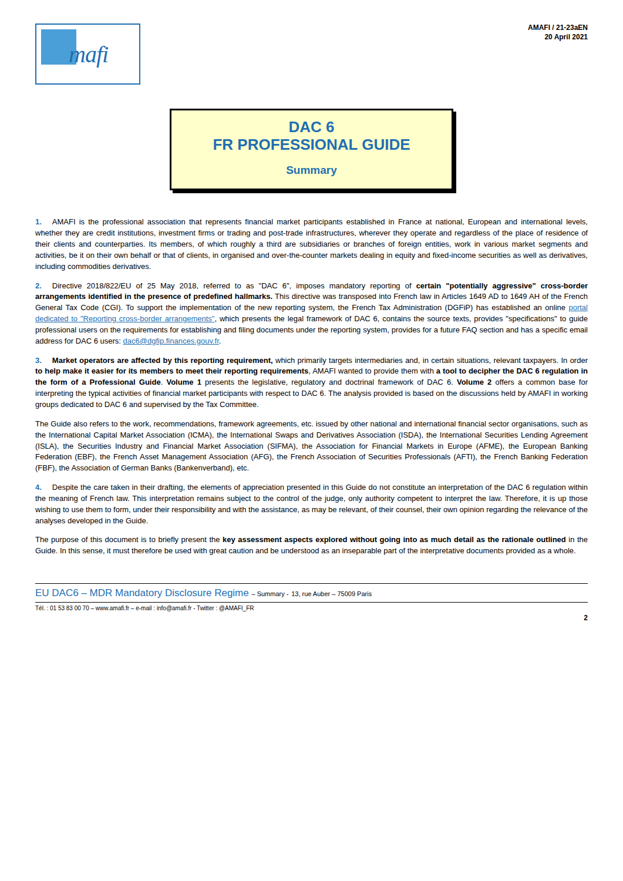mafi
AMAFI / 21-23aEN
20 April 2021
DAC 6
FR PROFESSIONAL GUIDE
Summary
1. AMAFI is the professional association that represents financial market participants established in France at national, European and international levels, whether they are credit institutions, investment firms or trading and post-trade infrastructures, wherever they operate and regardless of the place of residence of their clients and counterparties. Its members, of which roughly a third are subsidiaries or branches of foreign entities, work in various market segments and activities, be it on their own behalf or that of clients, in organised and over-the-counter markets dealing in equity and fixed-income securities as well as derivatives, including commodities derivatives.
2. Directive 2018/822/EU of 25 May 2018, referred to as "DAC 6", imposes mandatory reporting of certain "potentially aggressive" cross-border arrangements identified in the presence of predefined hallmarks. This directive was transposed into French law in Articles 1649 AD to 1649 AH of the French General Tax Code (CGI). To support the implementation of the new reporting system, the French Tax Administration (DGFiP) has established an online portal dedicated to "Reporting cross-border arrangements", which presents the legal framework of DAC 6, contains the source texts, provides "specifications" to guide professional users on the requirements for establishing and filing documents under the reporting system, provides for a future FAQ section and has a specific email address for DAC 6 users: dac6@dgfip.finances.gouv.fr.
3. Market operators are affected by this reporting requirement, which primarily targets intermediaries and, in certain situations, relevant taxpayers. In order to help make it easier for its members to meet their reporting requirements, AMAFI wanted to provide them with a tool to decipher the DAC 6 regulation in the form of a Professional Guide. Volume 1 presents the legislative, regulatory and doctrinal framework of DAC 6. Volume 2 offers a common base for interpreting the typical activities of financial market participants with respect to DAC 6. The analysis provided is based on the discussions held by AMAFI in working groups dedicated to DAC 6 and supervised by the Tax Committee.
The Guide also refers to the work, recommendations, framework agreements, etc. issued by other national and international financial sector organisations, such as the International Capital Market Association (ICMA), the International Swaps and Derivatives Association (ISDA), the International Securities Lending Agreement (ISLA), the Securities Industry and Financial Market Association (SIFMA), the Association for Financial Markets in Europe (AFME), the European Banking Federation (EBF), the French Asset Management Association (AFG), the French Association of Securities Professionals (AFTI), the French Banking Federation (FBF), the Association of German Banks (Bankenverband), etc.
4. Despite the care taken in their drafting, the elements of appreciation presented in this Guide do not constitute an interpretation of the DAC 6 regulation within the meaning of French law. This interpretation remains subject to the control of the judge, only authority competent to interpret the law. Therefore, it is up those wishing to use them to form, under their responsibility and with the assistance, as may be relevant, of their counsel, their own opinion regarding the relevance of the analyses developed in the Guide.
The purpose of this document is to briefly present the key assessment aspects explored without going into as much detail as the rationale outlined in the Guide. In this sense, it must therefore be used with great caution and be understood as an inseparable part of the interpretative documents provided as a whole.
EU DAC6 – MDR Mandatory Disclosure Regime – Summary - 13, rue Auber – 75009 Paris
Tél. : 01 53 83 00 70 – www.amafi.fr – e-mail : info@amafi.fr - Twitter : @AMAFI_FR
2